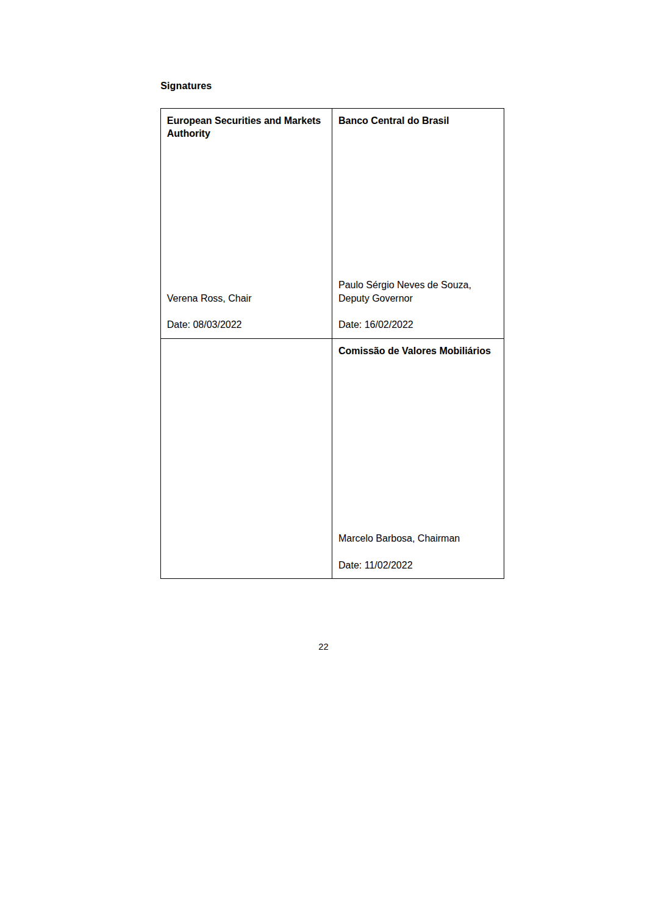Signatures
| European Securities and Markets Authority Verena Ross, Chair Date: 08/03/2022 | Banco Central do Brasil Paulo Sérgio Neves de Souza, Deputy Governor Date: 16/02/2022 |
| | Comissão de Valores Mobiliários Marcelo Barbosa, Chairman Date: 11/02/2022 |
22